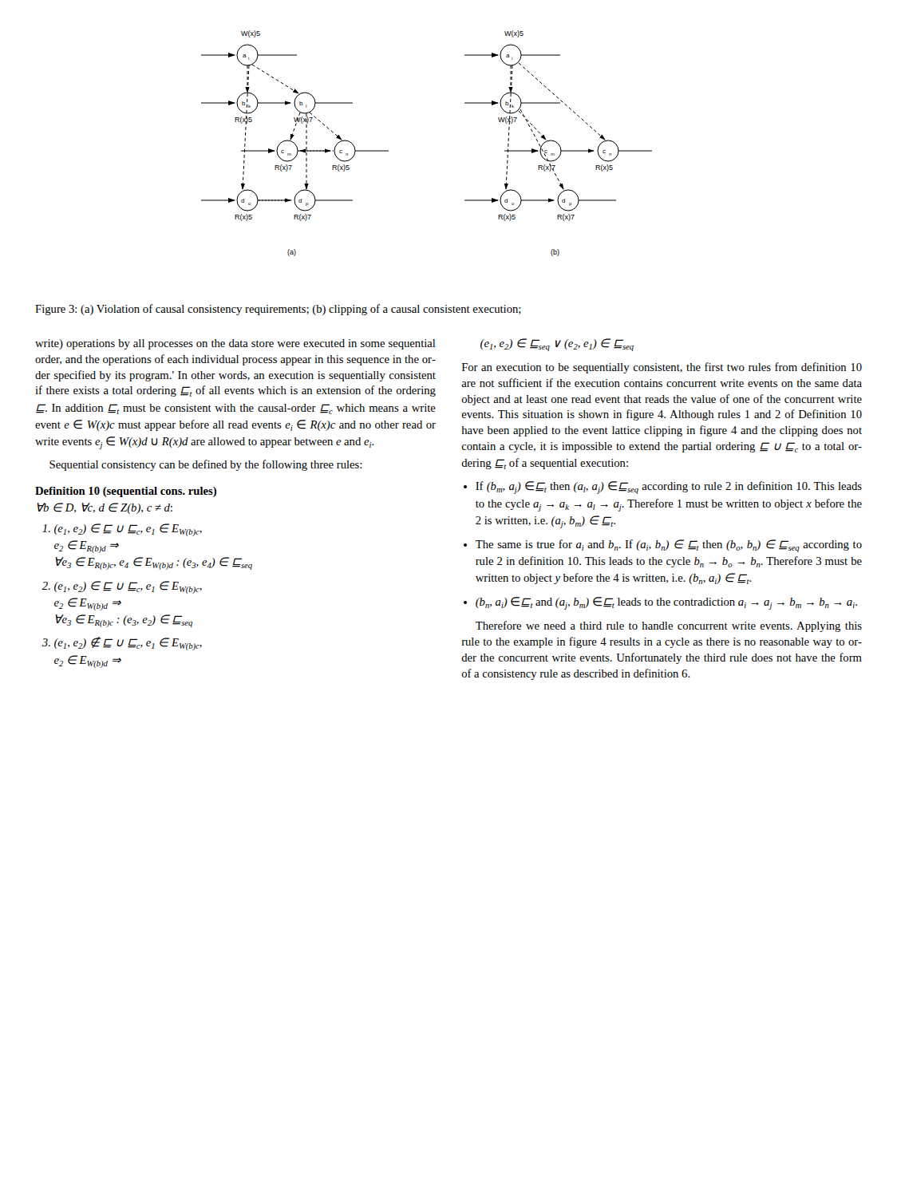W(x)5 ai bk bl R(x)5 W(x)7 cm cn R(x)7 R(x)5 do dp R(x)5 R(x)7 (a) W(x)5 ai bk W(x)7 cm cn R(x)7 R(x)5 do dp R(x)5 R(x)7 (b)
Figure 3: (a) Violation of causal consistency requirements; (b) clipping of a causal consistent execution;
write) operations by all processes on the data store were executed in some sequential order, and the operations of each individual process appear in this sequence in the order specified by its program.' In other words, an execution is sequentially consistent if there exists a total ordering ⊑t of all events which is an extension of the ordering ⊑. In addition ⊑t must be consistent with the causal-order ⊑c which means a write event e ∈ W(x)c must appear before all read events ei ∈ R(x)c and no other read or write events ej ∈ W(x)d ∪ R(x)d are allowed to appear between e and ei.
Sequential consistency can be defined by the following three rules:
Definition 10 (sequential cons. rules)
∀b ∈ D, ∀c, d ∈ Z(b), c ≠ d:
(e1, e2) ∈ ⊑ ∪ ⊑c, e1 ∈ EW(b)c,
e2 ∈ ER(b)d ⇒
∀e3 ∈ ER(b)c, e4 ∈ EW(b)d : (e3, e4) ∈ ⊑seq
(e1, e2) ∈ ⊑ ∪ ⊑c, e1 ∈ EW(b)c,
e2 ∈ EW(b)d ⇒
∀e3 ∈ ER(b)c : (e3, e2) ∈ ⊑seq
(e1, e2) ∉ ⊑ ∪ ⊑c, e1 ∈ EW(b)c,
e2 ∈ EW(b)d ⇒
(e1, e2) ∈ ⊑seq ∨ (e2, e1) ∈ ⊑seq
For an execution to be sequentially consistent, the first two rules from definition 10 are not sufficient if the execution contains concurrent write events on the same data object and at least one read event that reads the value of one of the concurrent write events. This situation is shown in figure 4. Although rules 1 and 2 of Definition 10 have been applied to the event lattice clipping in figure 4 and the clipping does not contain a cycle, it is impossible to extend the partial ordering ⊑ ∪ ⊑c to a total ordering ⊑t of a sequential execution:
If (bm, aj) ∈⊑t then (al, aj) ∈⊑seq according to rule 2 in definition 10. This leads to the cycle aj → ak → al → aj. Therefore 1 must be written to object x before the 2 is written, i.e. (aj, bm) ∈ ⊑t.
The same is true for ai and bn. If (ai, bn) ∈ ⊑t then (bo, bn) ∈ ⊑seq according to rule 2 in definition 10. This leads to the cycle bn → bo → bn. Therefore 3 must be written to object y before the 4 is written, i.e. (bn, ai) ∈ ⊑t.
(bn, ai) ∈⊑t and (aj, bm) ∈⊑t leads to the contradiction ai → aj → bm → bn → ai.
Therefore we need a third rule to handle concurrent write events. Applying this rule to the example in figure 4 results in a cycle as there is no reasonable way to order the concurrent write events. Unfortunately the third rule does not have the form of a consistency rule as described in definition 6.